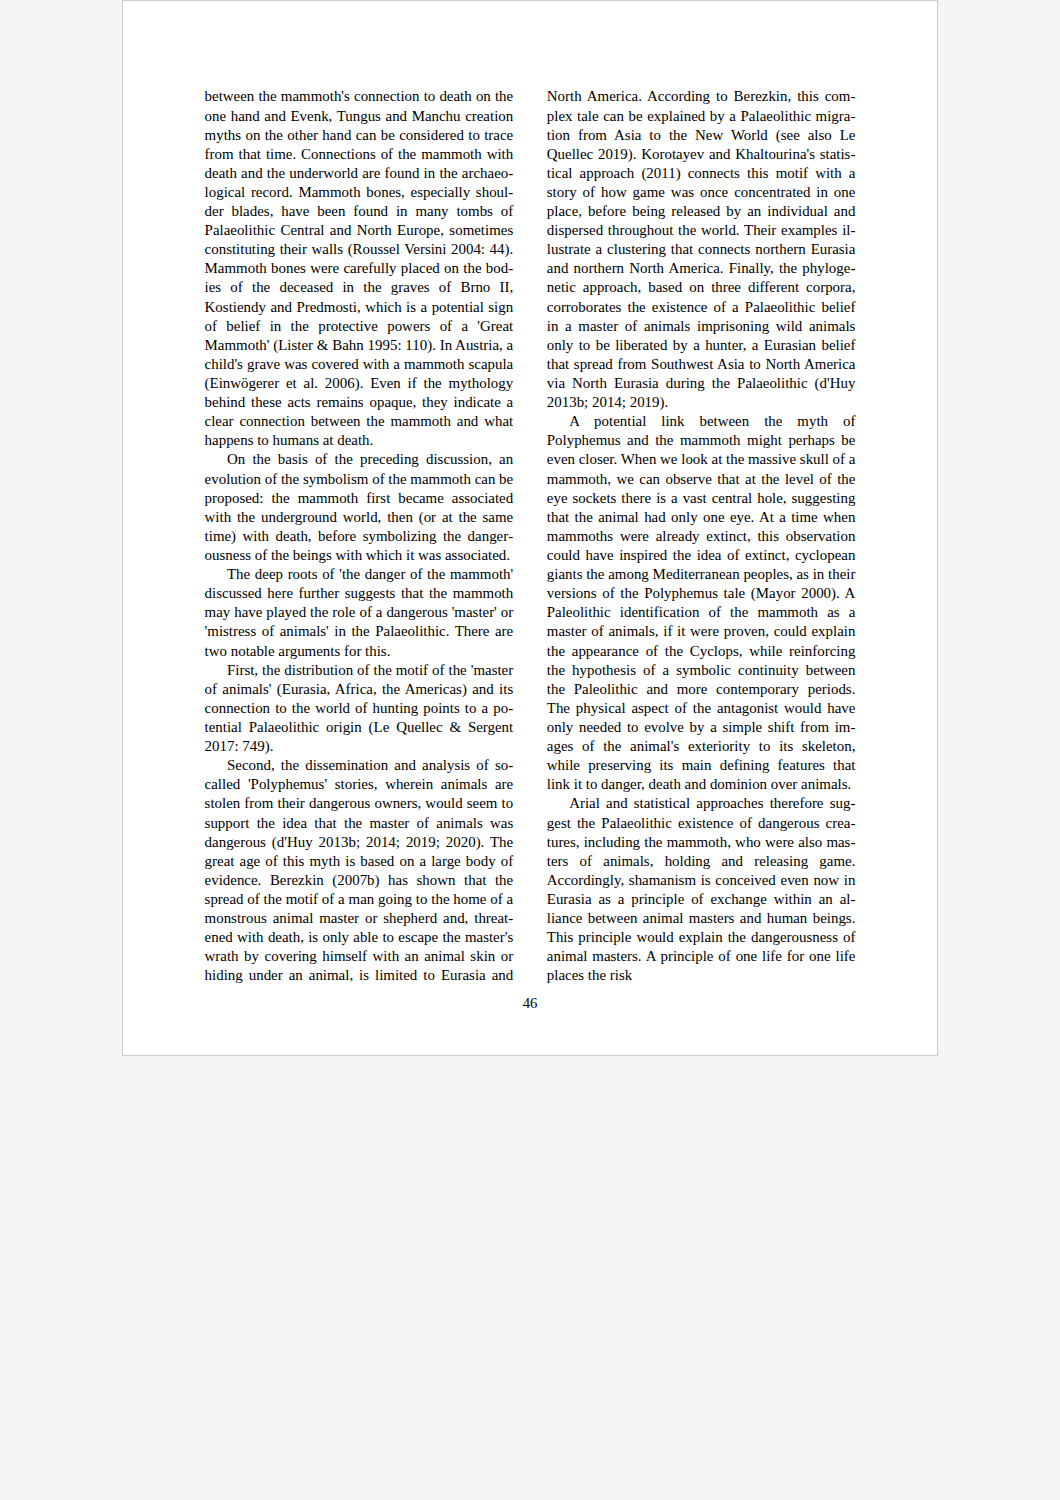between the mammoth's connection to death on the one hand and Evenk, Tungus and Manchu creation myths on the other hand can be considered to trace from that time. Connections of the mammoth with death and the underworld are found in the archaeological record. Mammoth bones, especially shoulder blades, have been found in many tombs of Palaeolithic Central and North Europe, sometimes constituting their walls (Roussel Versini 2004: 44). Mammoth bones were carefully placed on the bodies of the deceased in the graves of Brno II, Kostiendy and Predmosti, which is a potential sign of belief in the protective powers of a 'Great Mammoth' (Lister & Bahn 1995: 110). In Austria, a child's grave was covered with a mammoth scapula (Einwögerer et al. 2006). Even if the mythology behind these acts remains opaque, they indicate a clear connection between the mammoth and what happens to humans at death.
On the basis of the preceding discussion, an evolution of the symbolism of the mammoth can be proposed: the mammoth first became associated with the underground world, then (or at the same time) with death, before symbolizing the dangerousness of the beings with which it was associated.
The deep roots of 'the danger of the mammoth' discussed here further suggests that the mammoth may have played the role of a dangerous 'master' or 'mistress of animals' in the Palaeolithic. There are two notable arguments for this.
First, the distribution of the motif of the 'master of animals' (Eurasia, Africa, the Americas) and its connection to the world of hunting points to a potential Palaeolithic origin (Le Quellec & Sergent 2017: 749).
Second, the dissemination and analysis of so-called 'Polyphemus' stories, wherein animals are stolen from their dangerous owners, would seem to support the idea that the master of animals was dangerous (d'Huy 2013b; 2014; 2019; 2020). The great age of this myth is based on a large body of evidence. Berezkin (2007b) has shown that the spread of the motif of a man going to the home of a monstrous animal master or shepherd and, threatened with death, is only able to escape the master's wrath by covering himself with an animal skin or hiding under an animal, is limited to Eurasia and North America. According to Berezkin, this complex tale can be explained by a Palaeolithic migration from Asia to the New World (see also Le Quellec 2019). Korotayev and Khaltourina's statistical approach (2011) connects this motif with a story of how game was once concentrated in one place, before being released by an individual and dispersed throughout the world. Their examples illustrate a clustering that connects northern Eurasia and northern North America. Finally, the phylogenetic approach, based on three different corpora, corroborates the existence of a Palaeolithic belief in a master of animals imprisoning wild animals only to be liberated by a hunter, a Eurasian belief that spread from Southwest Asia to North America via North Eurasia during the Palaeolithic (d'Huy 2013b; 2014; 2019).
A potential link between the myth of Polyphemus and the mammoth might perhaps be even closer. When we look at the massive skull of a mammoth, we can observe that at the level of the eye sockets there is a vast central hole, suggesting that the animal had only one eye. At a time when mammoths were already extinct, this observation could have inspired the idea of extinct, cyclopean giants the among Mediterranean peoples, as in their versions of the Polyphemus tale (Mayor 2000). A Paleolithic identification of the mammoth as a master of animals, if it were proven, could explain the appearance of the Cyclops, while reinforcing the hypothesis of a symbolic continuity between the Paleolithic and more contemporary periods. The physical aspect of the antagonist would have only needed to evolve by a simple shift from images of the animal's exteriority to its skeleton, while preserving its main defining features that link it to danger, death and dominion over animals.
Arial and statistical approaches therefore suggest the Palaeolithic existence of dangerous creatures, including the mammoth, who were also masters of animals, holding and releasing game. Accordingly, shamanism is conceived even now in Eurasia as a principle of exchange within an alliance between animal masters and human beings. This principle would explain the dangerousness of animal masters. A principle of one life for one life places the risk
46